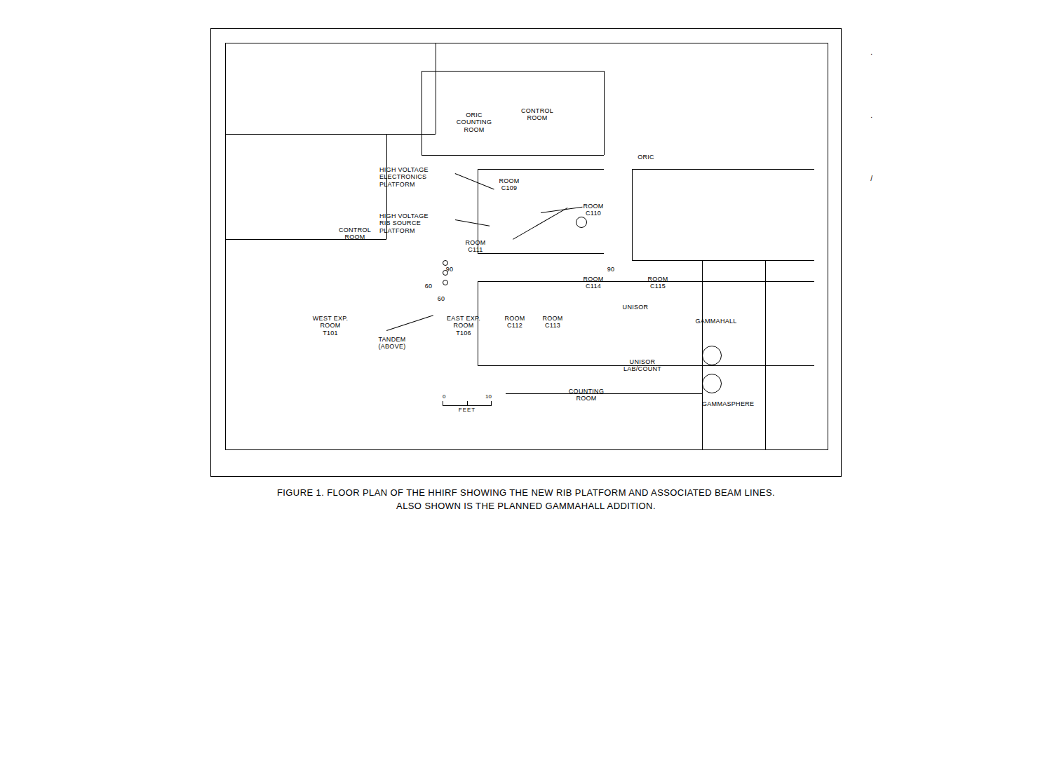.
.
/
ORIC COUNTING ROOM
CONTROL ROOM
ORIC
HIGH VOLTAGE ELECTRONICS PLATFORM
HIGH VOLTAGE RIB SOURCE PLATFORM
CONTROL ROOM
ROOM C109
ROOM C110
ROOM C111
ROOM C114
ROOM C115
ROOM C112
ROOM C113
UNISOR
GAMMAHALL
GAMMASPHERE
UNISOR LAB/COUNT
COUNTING ROOM
WEST EXP. ROOM T101
EAST EXP. ROOM T106
TANDEM (above)
90
90
60
60
010
FEET
Figure 1. Floor plan of the HHIRF showing the new RIB platform and associated beam lines.
Also shown is the planned GammaHall addition.